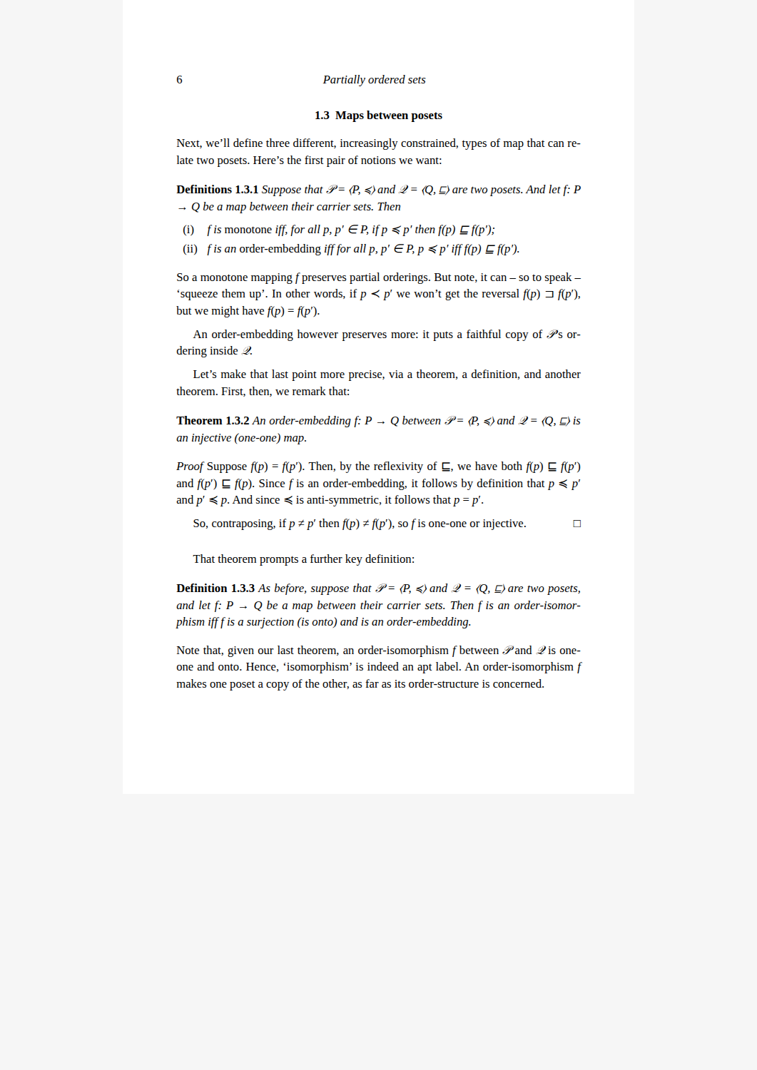6 Partially ordered sets
1.3 Maps between posets
Next, we’ll define three different, increasingly constrained, types of map that can relate two posets. Here’s the first pair of notions we want:
Definitions 1.3.1 Suppose that 𝒫 = ⟨P, ≼⟩ and 𝒬 = ⟨Q, ⊑⟩ are two posets. And let f: P → Q be a map between their carrier sets. Then
(i) f is monotone iff, for all p, p′ ∈ P, if p ≼ p′ then f(p) ⊑ f(p′);
(ii) f is an order-embedding iff for all p, p′ ∈ P, p ≼ p′ iff f(p) ⊑ f(p′).
So a monotone mapping f preserves partial orderings. But note, it can – so to speak – ‘squeeze them up’. In other words, if p ≺ p′ we won’t get the reversal f(p) ⊐ f(p′), but we might have f(p) = f(p′).
An order-embedding however preserves more: it puts a faithful copy of 𝒫’s ordering inside 𝒬.
Let’s make that last point more precise, via a theorem, a definition, and another theorem. First, then, we remark that:
Theorem 1.3.2 An order-embedding f: P → Q between 𝒫 = ⟨P, ≼⟩ and 𝒬 = ⟨Q, ⊑⟩ is an injective (one-one) map.
Proof Suppose f(p) = f(p′). Then, by the reflexivity of ⊑, we have both f(p) ⊑ f(p′) and f(p′) ⊑ f(p). Since f is an order-embedding, it follows by definition that p ≼ p′ and p′ ≼ p. And since ≼ is anti-symmetric, it follows that p = p′.
So, contraposing, if p ≠ p′ then f(p) ≠ f(p′), so f is one-one or injective.□
That theorem prompts a further key definition:
Definition 1.3.3 As before, suppose that 𝒫 = ⟨P, ≼⟩ and 𝒬 = ⟨Q, ⊑⟩ are two posets, and let f: P → Q be a map between their carrier sets. Then f is an order-isomorphism iff f is a surjection (is onto) and is an order-embedding.
Note that, given our last theorem, an order-isomorphism f between 𝒫 and 𝒬 is one-one and onto. Hence, ‘isomorphism’ is indeed an apt label. An order-isomorphism f makes one poset a copy of the other, as far as its order-structure is concerned.